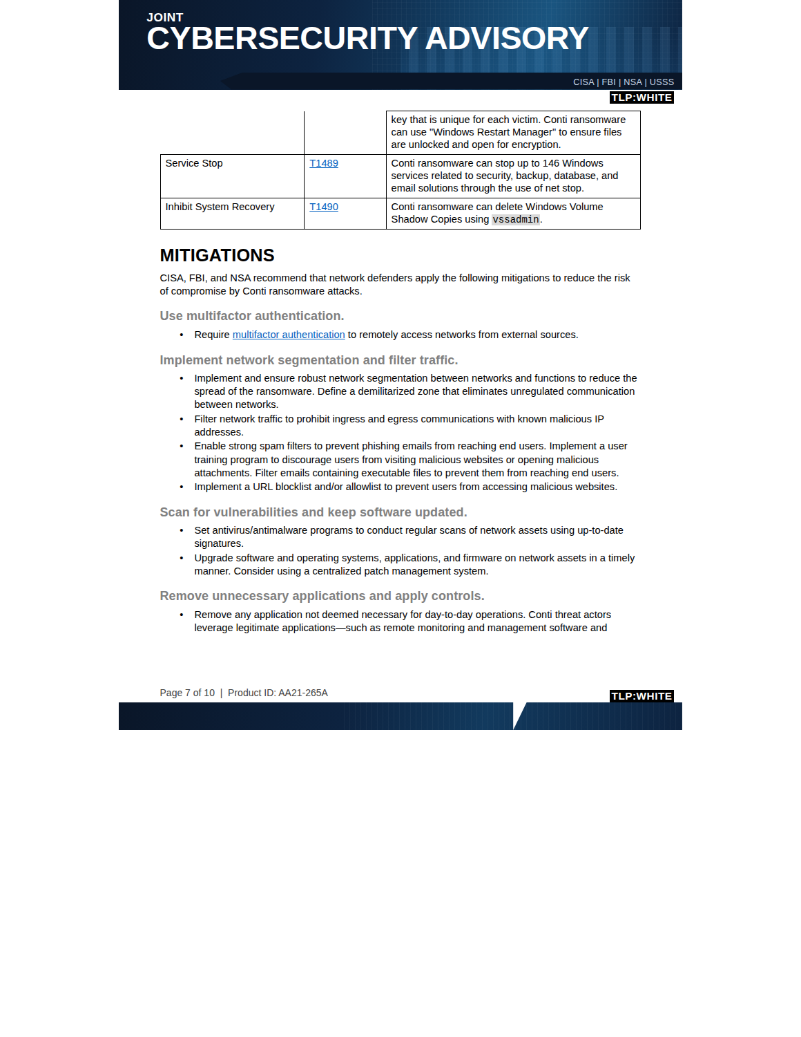JOINT
CYBERSECURITY ADVISORY
CISA | FBI | NSA | USSS
TLP:WHITE
| | | key that is unique for each victim. Conti ransomware can use "Windows Restart Manager" to ensure files are unlocked and open for encryption. |
| Service Stop | T1489 | Conti ransomware can stop up to 146 Windows services related to security, backup, database, and email solutions through the use of net stop. |
| Inhibit System Recovery | T1490 | Conti ransomware can delete Windows Volume Shadow Copies using vssadmin . |
MITIGATIONS
CISA, FBI, and NSA recommend that network defenders apply the following mitigations to reduce the risk of compromise by Conti ransomware attacks.
Use multifactor authentication.
Require multifactor authentication to remotely access networks from external sources.
Implement network segmentation and filter traffic.
Implement and ensure robust network segmentation between networks and functions to reduce the spread of the ransomware. Define a demilitarized zone that eliminates unregulated communication between networks.
Filter network traffic to prohibit ingress and egress communications with known malicious IP addresses.
Enable strong spam filters to prevent phishing emails from reaching end users. Implement a user training program to discourage users from visiting malicious websites or opening malicious attachments. Filter emails containing executable files to prevent them from reaching end users.
Implement a URL blocklist and/or allowlist to prevent users from accessing malicious websites.
Scan for vulnerabilities and keep software updated.
Set antivirus/antimalware programs to conduct regular scans of network assets using up-to-date signatures.
Upgrade software and operating systems, applications, and firmware on network assets in a timely manner. Consider using a centralized patch management system.
Remove unnecessary applications and apply controls.
Remove any application not deemed necessary for day-to-day operations. Conti threat actors leverage legitimate applications—such as remote monitoring and management software and
Page 7 of 10 | Product ID: AA21-265A
TLP:WHITE